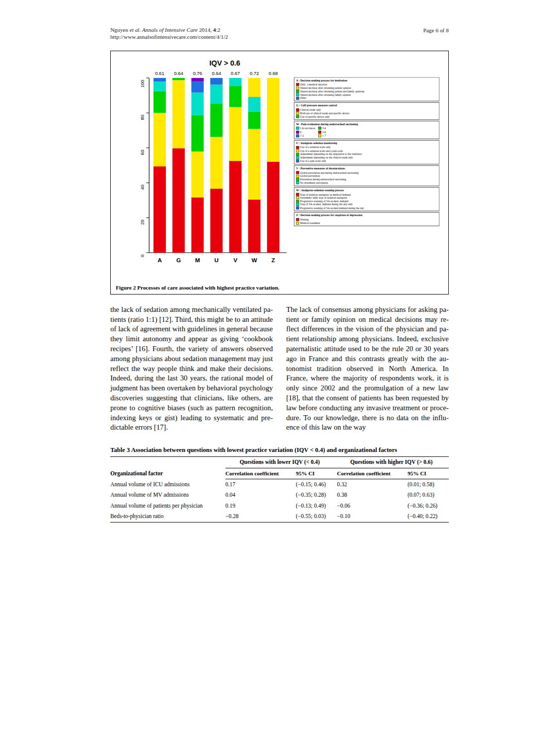Nguyen et al. Annals of Intensive Care 2014, 4:2
http://www.annalsofintensivecare.com/content/4/1/2
Page 6 of 8
IQV > 0.6 0 20 40 60 80 100 0.61 A 0.64 G 0.76 M 0.64 U 0.67 V 0.72 W 0.68 Z
A : Decision making process for intubation
Only a medical decision
Shared decision after obtaining patient opinion
Shared decision after obtaining patient and family opinions
Shared decision after obtaining family opinion
Other
G : Cuff pressure measure control
Clinical exam only
Both use of clinical exam and specific device
Use of specific device only
M : Pain evaluation during endotracheal suctioning
I do not know
0
1-2
3-4
5-6
≥ 7
U : Analgesia-sedation monitoring
Use of a sedation scale only
Use of a sedation scale and a pain scale
Adjustment depending on the adaptation to the ventilator
Adjustment depending on the clinical exam only
Use of a pain scale only
V : Preventive measures of desaturations
Global prevention and during endotracheal suctioning
Global prevention
Prevention during endotracheal suctioning
No systematic prevention
W : Analgesia-sedation weaning process
Stop of sedation-analgesia on medical demand
Systematic daily stop of sedation-analgesia
Progressive weaning of SA on med. demand
Stop of SA on med. demand during the day only
Progressive weaning of SA on med demand during the day
Z : Decision making process for suspicion of depression
Waiting
Medical treatment
Figure 2 Processes of care associated with highest practice variation.
the lack of sedation among mechanically ventilated patients (ratio 1:1) [12]. Third, this might be to an attitude of lack of agreement with guidelines in general because they limit autonomy and appear as giving ‘cookbook recipes’ [16]. Fourth, the variety of answers observed among physicians about sedation management may just reflect the way people think and make their decisions. Indeed, during the last 30 years, the rational model of judgment has been overtaken by behavioral psychology discoveries suggesting that clinicians, like others, are prone to cognitive biases (such as pattern recognition, indexing keys or gist) leading to systematic and predictable errors [17].
The lack of consensus among physicians for asking patient or family opinion on medical decisions may reflect differences in the vision of the physician and patient relationship among physicians. Indeed, exclusive paternalistic attitude used to be the rule 20 or 30 years ago in France and this contrasts greatly with the autonomist tradition observed in North America. In France, where the majority of respondents work, it is only since 2002 and the promulgation of a new law [18], that the consent of patients has been requested by law before conducting any invasive treatment or procedure. To our knowledge, there is no data on the influence of this law on the way
Table 3 Association between questions with lowest practice variation (IQV < 0.4) and organizational factors
| Organizational factor | Questions with lower IQV (< 0.4) | Questions with higher IQV (> 0.6) |
| --- | --- | --- |
| Correlation coefficient | 95% CI | Correlation coefficient | 95% CI |
| Annual volume of ICU admissions | 0.17 | (−0.15; 0.46) | 0.32 | (0.01; 0.58) |
| Annual volume of MV admissions | 0.04 | (−0.35; 0.28) | 0.38 | (0.07; 0.63) |
| Annual volume of patients per physician | 0.19 | (−0.13; 0.49) | −0.06 | (−0.36; 0.26) |
| Beds-to-physician ratio | −0.28 | (−0.55; 0.03) | −0.10 | (−0.40; 0.22) |